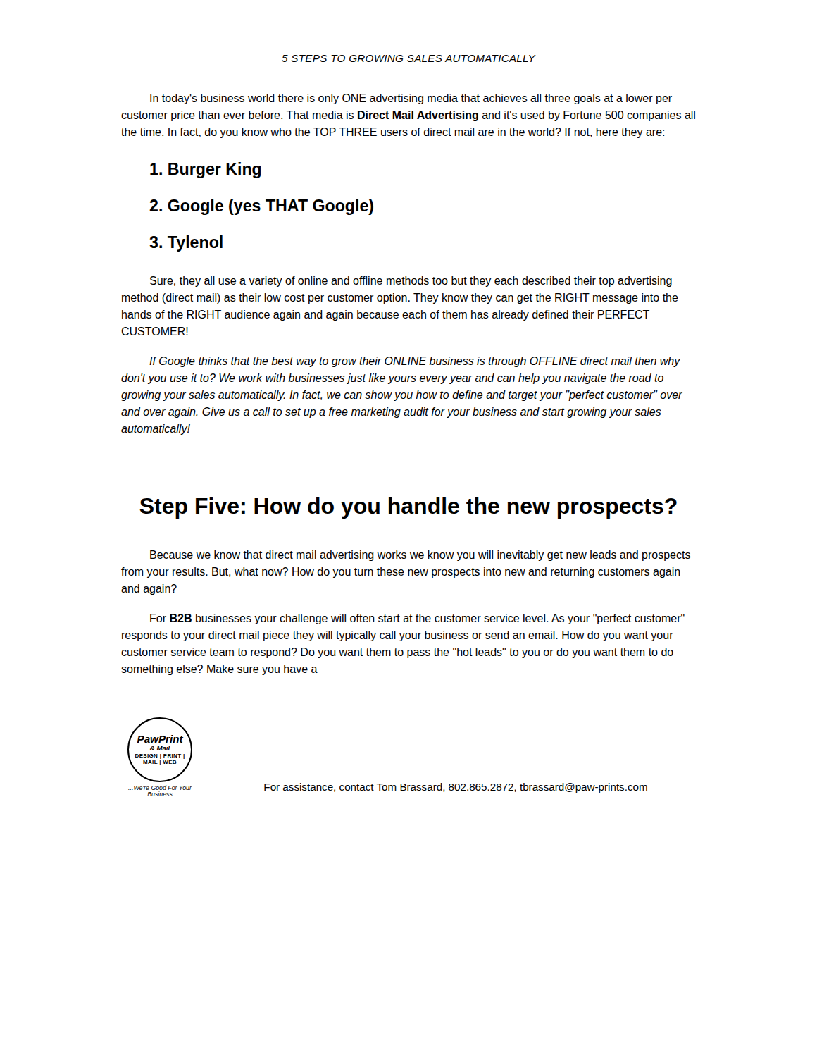5 STEPS TO GROWING SALES AUTOMATICALLY
In today's business world there is only ONE advertising media that achieves all three goals at a lower per customer price than ever before. That media is Direct Mail Advertising and it's used by Fortune 500 companies all the time. In fact, do you know who the TOP THREE users of direct mail are in the world? If not, here they are:
Burger King
Google (yes THAT Google)
Tylenol
Sure, they all use a variety of online and offline methods too but they each described their top advertising method (direct mail) as their low cost per customer option. They know they can get the RIGHT message into the hands of the RIGHT audience again and again because each of them has already defined their PERFECT CUSTOMER!
If Google thinks that the best way to grow their ONLINE business is through OFFLINE direct mail then why don't you use it to? We work with businesses just like yours every year and can help you navigate the road to growing your sales automatically. In fact, we can show you how to define and target your "perfect customer" over and over again. Give us a call to set up a free marketing audit for your business and start growing your sales automatically!
Step Five: How do you handle the new prospects?
Because we know that direct mail advertising works we know you will inevitably get new leads and prospects from your results. But, what now? How do you turn these new prospects into new and returning customers again and again?
For B2B businesses your challenge will often start at the customer service level. As your "perfect customer" responds to your direct mail piece they will typically call your business or send an email. How do you want your customer service team to respond? Do you want them to pass the "hot leads" to you or do you want them to do something else? Make sure you have a
PawPrint & Mail DESIGN | PRINT | MAIL | WEB
...We're Good For Your Business
For assistance, contact Tom Brassard, 802.865.2872, tbrassard@paw-prints.com